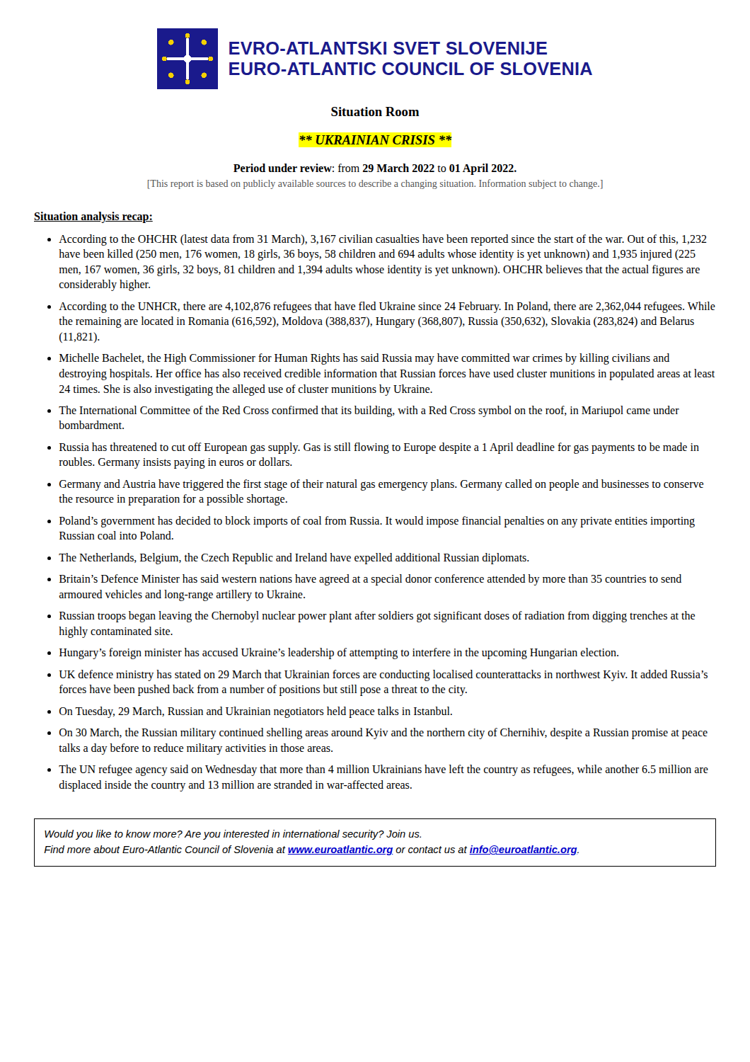EVRO-ATLANTSKI SVET SLOVENIJE
EURO-ATLANTIC COUNCIL OF SLOVENIA
Situation Room
** UKRAINIAN CRISIS **
Period under review: from 29 March 2022 to 01 April 2022.
[This report is based on publicly available sources to describe a changing situation. Information subject to change.]
Situation analysis recap:
According to the OHCHR (latest data from 31 March), 3,167 civilian casualties have been reported since the start of the war. Out of this, 1,232 have been killed (250 men, 176 women, 18 girls, 36 boys, 58 children and 694 adults whose identity is yet unknown) and 1,935 injured (225 men, 167 women, 36 girls, 32 boys, 81 children and 1,394 adults whose identity is yet unknown). OHCHR believes that the actual figures are considerably higher.
According to the UNHCR, there are 4,102,876 refugees that have fled Ukraine since 24 February. In Poland, there are 2,362,044 refugees. While the remaining are located in Romania (616,592), Moldova (388,837), Hungary (368,807), Russia (350,632), Slovakia (283,824) and Belarus (11,821).
Michelle Bachelet, the High Commissioner for Human Rights has said Russia may have committed war crimes by killing civilians and destroying hospitals. Her office has also received credible information that Russian forces have used cluster munitions in populated areas at least 24 times. She is also investigating the alleged use of cluster munitions by Ukraine.
The International Committee of the Red Cross confirmed that its building, with a Red Cross symbol on the roof, in Mariupol came under bombardment.
Russia has threatened to cut off European gas supply. Gas is still flowing to Europe despite a 1 April deadline for gas payments to be made in roubles. Germany insists paying in euros or dollars.
Germany and Austria have triggered the first stage of their natural gas emergency plans. Germany called on people and businesses to conserve the resource in preparation for a possible shortage.
Poland’s government has decided to block imports of coal from Russia. It would impose financial penalties on any private entities importing Russian coal into Poland.
The Netherlands, Belgium, the Czech Republic and Ireland have expelled additional Russian diplomats.
Britain’s Defence Minister has said western nations have agreed at a special donor conference attended by more than 35 countries to send armoured vehicles and long-range artillery to Ukraine.
Russian troops began leaving the Chernobyl nuclear power plant after soldiers got significant doses of radiation from digging trenches at the highly contaminated site.
Hungary’s foreign minister has accused Ukraine’s leadership of attempting to interfere in the upcoming Hungarian election.
UK defence ministry has stated on 29 March that Ukrainian forces are conducting localised counterattacks in northwest Kyiv. It added Russia’s forces have been pushed back from a number of positions but still pose a threat to the city.
On Tuesday, 29 March, Russian and Ukrainian negotiators held peace talks in Istanbul.
On 30 March, the Russian military continued shelling areas around Kyiv and the northern city of Chernihiv, despite a Russian promise at peace talks a day before to reduce military activities in those areas.
The UN refugee agency said on Wednesday that more than 4 million Ukrainians have left the country as refugees, while another 6.5 million are displaced inside the country and 13 million are stranded in war-affected areas.
Would you like to know more? Are you interested in international security? Join us.
Find more about Euro-Atlantic Council of Slovenia at www.euroatlantic.org or contact us at info@euroatlantic.org.